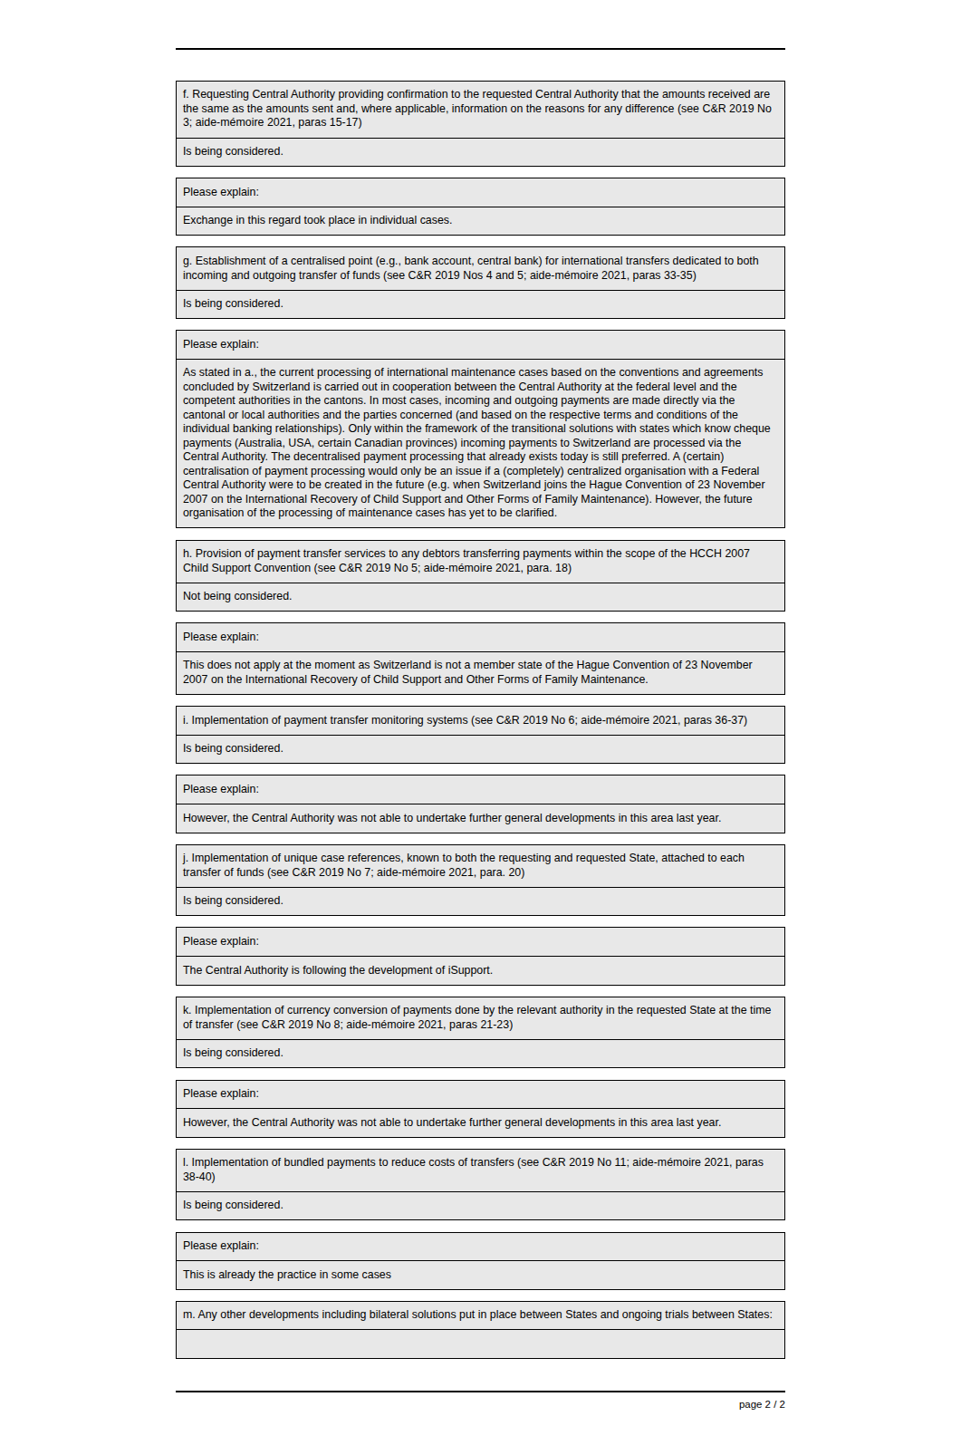| f. Requesting Central Authority providing confirmation to the requested Central Authority that the amounts received are the same as the amounts sent and, where applicable, information on the reasons for any difference (see C&R 2019 No 3; aide-mémoire 2021, paras 15-17) |
| Is being considered. |
| Please explain: |
| Exchange in this regard took place in individual cases. |
| g. Establishment of a centralised point (e.g., bank account, central bank) for international transfers dedicated to both incoming and outgoing transfer of funds (see C&R 2019 Nos 4 and 5; aide-mémoire 2021, paras 33-35) |
| Is being considered. |
| Please explain: |
| As stated in a., the current processing of international maintenance cases based on the conventions and agreements concluded by Switzerland is carried out in cooperation between the Central Authority at the federal level and the competent authorities in the cantons. In most cases, incoming and outgoing payments are made directly via the cantonal or local authorities and the parties concerned (and based on the respective terms and conditions of the individual banking relationships). Only within the framework of the transitional solutions with states which know cheque payments (Australia, USA, certain Canadian provinces) incoming payments to Switzerland are processed via the Central Authority. The decentralised payment processing that already exists today is still preferred. A (certain) centralisation of payment processing would only be an issue if a (completely) centralized organisation with a Federal Central Authority were to be created in the future (e.g. when Switzerland joins the Hague Convention of 23 November 2007 on the International Recovery of Child Support and Other Forms of Family Maintenance). However, the future organisation of the processing of maintenance cases has yet to be clarified. |
| h. Provision of payment transfer services to any debtors transferring payments within the scope of the HCCH 2007 Child Support Convention (see C&R 2019 No 5; aide-mémoire 2021, para. 18) |
| Not being considered. |
| Please explain: |
| This does not apply at the moment as Switzerland is not a member state of the Hague Convention of 23 November 2007 on the International Recovery of Child Support and Other Forms of Family Maintenance. |
| i. Implementation of payment transfer monitoring systems (see C&R 2019 No 6; aide-mémoire 2021, paras 36-37) |
| Is being considered. |
| Please explain: |
| However, the Central Authority was not able to undertake further general developments in this area last year. |
| j. Implementation of unique case references, known to both the requesting and requested State, attached to each transfer of funds (see C&R 2019 No 7; aide-mémoire 2021, para. 20) |
| Is being considered. |
| Please explain: |
| The Central Authority is following the development of iSupport. |
| k. Implementation of currency conversion of payments done by the relevant authority in the requested State at the time of transfer (see C&R 2019 No 8; aide-mémoire 2021, paras 21-23) |
| Is being considered. |
| Please explain: |
| However, the Central Authority was not able to undertake further general developments in this area last year. |
| l. Implementation of bundled payments to reduce costs of transfers (see C&R 2019 No 11; aide-mémoire 2021, paras 38-40) |
| Is being considered. |
| Please explain: |
| This is already the practice in some cases |
| m. Any other developments including bilateral solutions put in place between States and ongoing trials between States: |
page 2 / 2